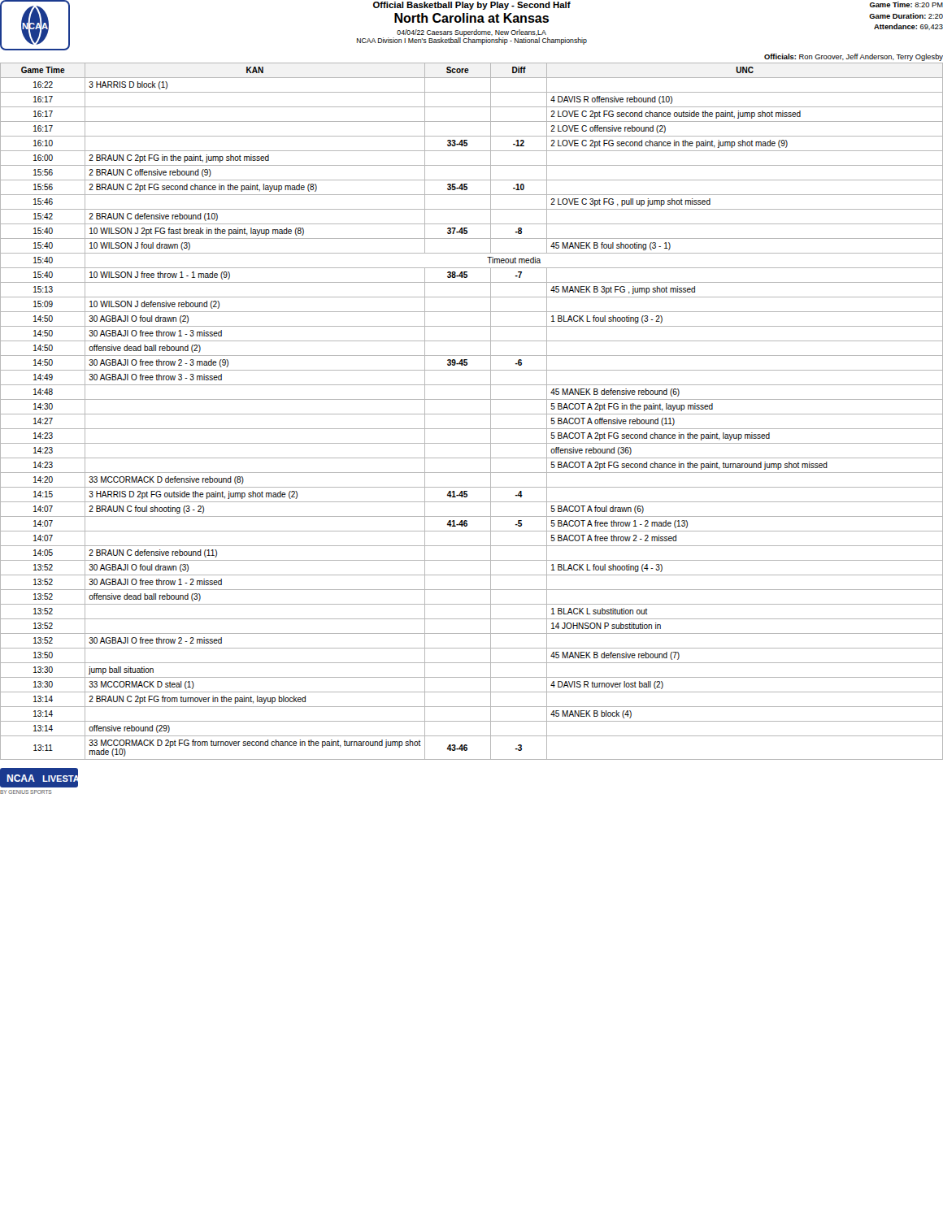NCAA
Game Time: 8:20 PM
Game Duration: 2:20
Attendance: 69,423
Official Basketball Play by Play - Second Half
North Carolina at Kansas
04/04/22 Caesars Superdome, New Orleans,LA
NCAA Division I Men's Basketball Championship - National Championship
Officials: Ron Groover, Jeff Anderson, Terry Oglesby
| Game Time | KAN | Score | Diff | UNC |
| --- | --- | --- | --- | --- |
| 16:22 | 3 HARRIS D block (1) | | | |
| 16:17 | | | | 4 DAVIS R offensive rebound (10) |
| 16:17 | | | | 2 LOVE C 2pt FG second chance outside the paint, jump shot missed |
| 16:17 | | | | 2 LOVE C offensive rebound (2) |
| 16:10 | | 33-45 | -12 | 2 LOVE C 2pt FG second chance in the paint, jump shot made (9) |
| 16:00 | 2 BRAUN C 2pt FG in the paint, jump shot missed | | | |
| 15:56 | 2 BRAUN C offensive rebound (9) | | | |
| 15:56 | 2 BRAUN C 2pt FG second chance in the paint, layup made (8) | 35-45 | -10 | |
| 15:46 | | | | 2 LOVE C 3pt FG , pull up jump shot missed |
| 15:42 | 2 BRAUN C defensive rebound (10) | | | |
| 15:40 | 10 WILSON J 2pt FG fast break in the paint, layup made (8) | 37-45 | -8 | |
| 15:40 | 10 WILSON J foul drawn (3) | | | 45 MANEK B foul shooting (3 - 1) |
| 15:40 | Timeout media |
| 15:40 | 10 WILSON J free throw 1 - 1 made (9) | 38-45 | -7 | |
| 15:13 | | | | 45 MANEK B 3pt FG , jump shot missed |
| 15:09 | 10 WILSON J defensive rebound (2) | | | |
| 14:50 | 30 AGBAJI O foul drawn (2) | | | 1 BLACK L foul shooting (3 - 2) |
| 14:50 | 30 AGBAJI O free throw 1 - 3 missed | | | |
| 14:50 | offensive dead ball rebound (2) | | | |
| 14:50 | 30 AGBAJI O free throw 2 - 3 made (9) | 39-45 | -6 | |
| 14:49 | 30 AGBAJI O free throw 3 - 3 missed | | | |
| 14:48 | | | | 45 MANEK B defensive rebound (6) |
| 14:30 | | | | 5 BACOT A 2pt FG in the paint, layup missed |
| 14:27 | | | | 5 BACOT A offensive rebound (11) |
| 14:23 | | | | 5 BACOT A 2pt FG second chance in the paint, layup missed |
| 14:23 | | | | offensive rebound (36) |
| 14:23 | | | | 5 BACOT A 2pt FG second chance in the paint, turnaround jump shot missed |
| 14:20 | 33 MCCORMACK D defensive rebound (8) | | | |
| 14:15 | 3 HARRIS D 2pt FG outside the paint, jump shot made (2) | 41-45 | -4 | |
| 14:07 | 2 BRAUN C foul shooting (3 - 2) | | | 5 BACOT A foul drawn (6) |
| 14:07 | | 41-46 | -5 | 5 BACOT A free throw 1 - 2 made (13) |
| 14:07 | | | | 5 BACOT A free throw 2 - 2 missed |
| 14:05 | 2 BRAUN C defensive rebound (11) | | | |
| 13:52 | 30 AGBAJI O foul drawn (3) | | | 1 BLACK L foul shooting (4 - 3) |
| 13:52 | 30 AGBAJI O free throw 1 - 2 missed | | | |
| 13:52 | offensive dead ball rebound (3) | | | |
| 13:52 | | | | 1 BLACK L substitution out |
| 13:52 | | | | 14 JOHNSON P substitution in |
| 13:52 | 30 AGBAJI O free throw 2 - 2 missed | | | |
| 13:50 | | | | 45 MANEK B defensive rebound (7) |
| 13:30 | jump ball situation | | | |
| 13:30 | 33 MCCORMACK D steal (1) | | | 4 DAVIS R turnover lost ball (2) |
| 13:14 | 2 BRAUN C 2pt FG from turnover in the paint, layup blocked | | | |
| 13:14 | | | | 45 MANEK B block (4) |
| 13:14 | offensive rebound (29) | | | |
| 13:11 | 33 MCCORMACK D 2pt FG from turnover second chance in the paint, turnaround jump shot made (10) | 43-46 | -3 | |
NCAA LIVESTATS BY GENIUS SPORTS